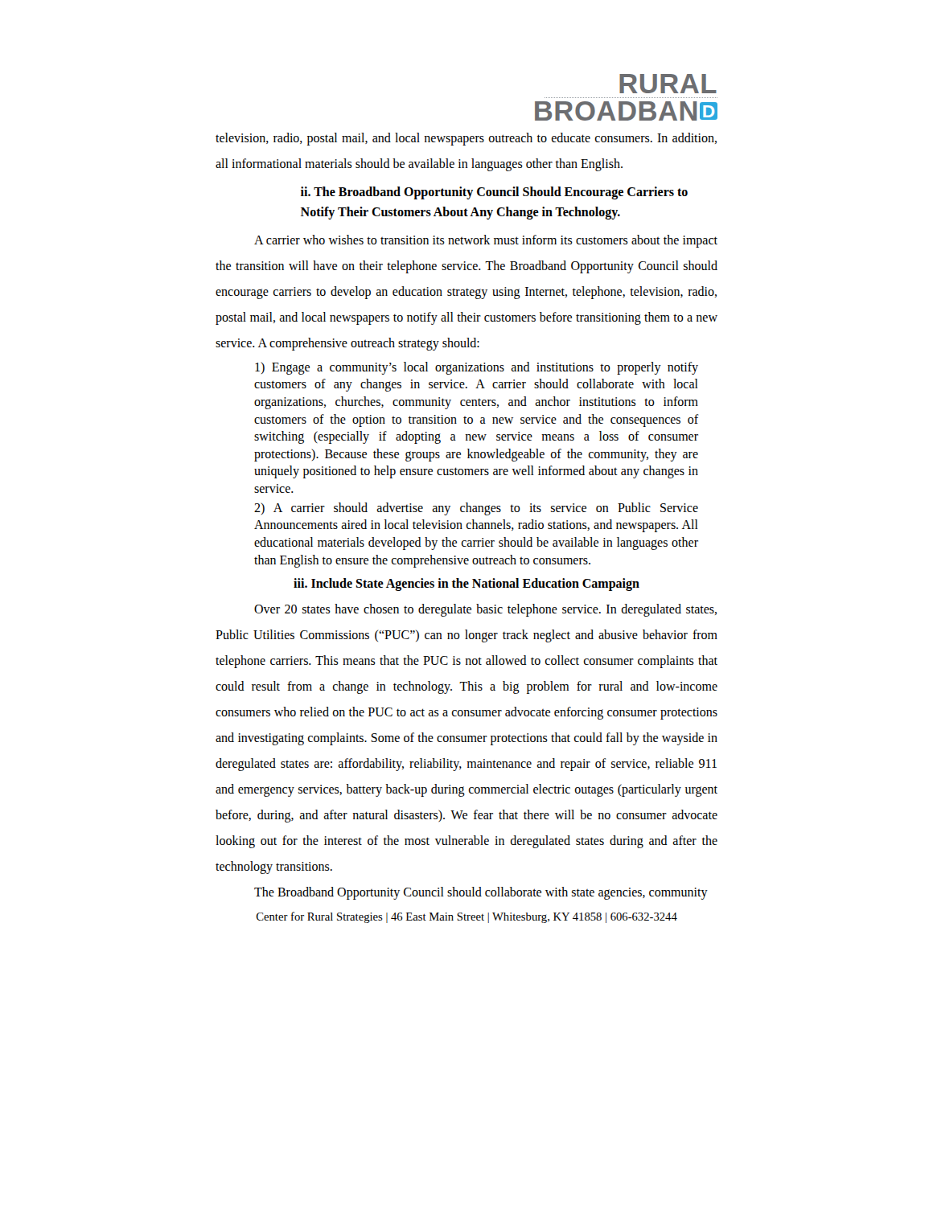RURAL
BROADBAN D
television, radio, postal mail, and local newspapers outreach to educate consumers. In addition, all informational materials should be available in languages other than English.
ii. The Broadband Opportunity Council Should Encourage Carriers to Notify Their Customers About Any Change in Technology.
A carrier who wishes to transition its network must inform its customers about the impact the transition will have on their telephone service. The Broadband Opportunity Council should encourage carriers to develop an education strategy using Internet, telephone, television, radio, postal mail, and local newspapers to notify all their customers before transitioning them to a new service. A comprehensive outreach strategy should:
1) Engage a community’s local organizations and institutions to properly notify customers of any changes in service. A carrier should collaborate with local organizations, churches, community centers, and anchor institutions to inform customers of the option to transition to a new service and the consequences of switching (especially if adopting a new service means a loss of consumer protections). Because these groups are knowledgeable of the community, they are uniquely positioned to help ensure customers are well informed about any changes in service.
2) A carrier should advertise any changes to its service on Public Service Announcements aired in local television channels, radio stations, and newspapers. All educational materials developed by the carrier should be available in languages other than English to ensure the comprehensive outreach to consumers.
iii. Include State Agencies in the National Education Campaign
Over 20 states have chosen to deregulate basic telephone service. In deregulated states, Public Utilities Commissions (“PUC”) can no longer track neglect and abusive behavior from telephone carriers. This means that the PUC is not allowed to collect consumer complaints that could result from a change in technology. This a big problem for rural and low-income consumers who relied on the PUC to act as a consumer advocate enforcing consumer protections and investigating complaints. Some of the consumer protections that could fall by the wayside in deregulated states are: affordability, reliability, maintenance and repair of service, reliable 911 and emergency services, battery back-up during commercial electric outages (particularly urgent before, during, and after natural disasters). We fear that there will be no consumer advocate looking out for the interest of the most vulnerable in deregulated states during and after the technology transitions.
The Broadband Opportunity Council should collaborate with state agencies, community
Center for Rural Strategies | 46 East Main Street | Whitesburg, KY 41858 | 606-632-3244